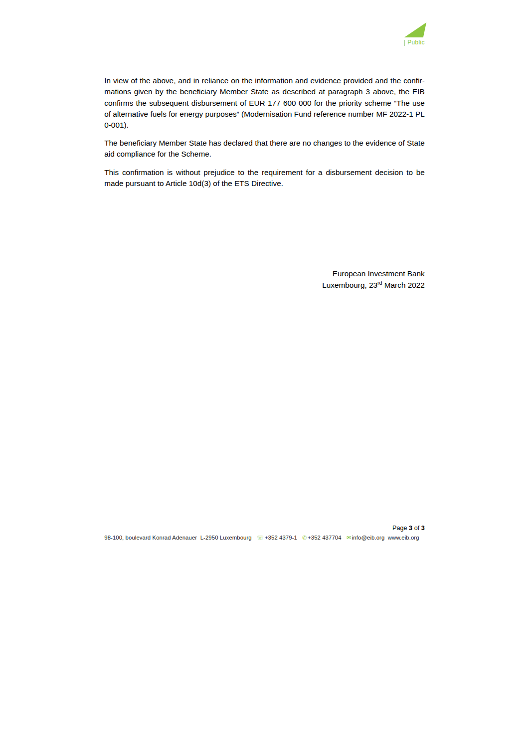|Public
In view of the above, and in reliance on the information and evidence provided and the confirmations given by the beneficiary Member State as described at paragraph 3 above, the EIB confirms the subsequent disbursement of EUR 177 600 000 for the priority scheme “The use of alternative fuels for energy purposes” (Modernisation Fund reference number MF 2022-1 PL 0-001).
The beneficiary Member State has declared that there are no changes to the evidence of State aid compliance for the Scheme.
This confirmation is without prejudice to the requirement for a disbursement decision to be made pursuant to Article 10d(3) of the ETS Directive.
European Investment Bank
Luxembourg, 23rd March 2022
Page 3 of 3
98-100, boulevard Konrad Adenauer L-2950 Luxembourg ☏+352 4379-1 ✆+352 437704 ✉info@eib.org www.eib.org